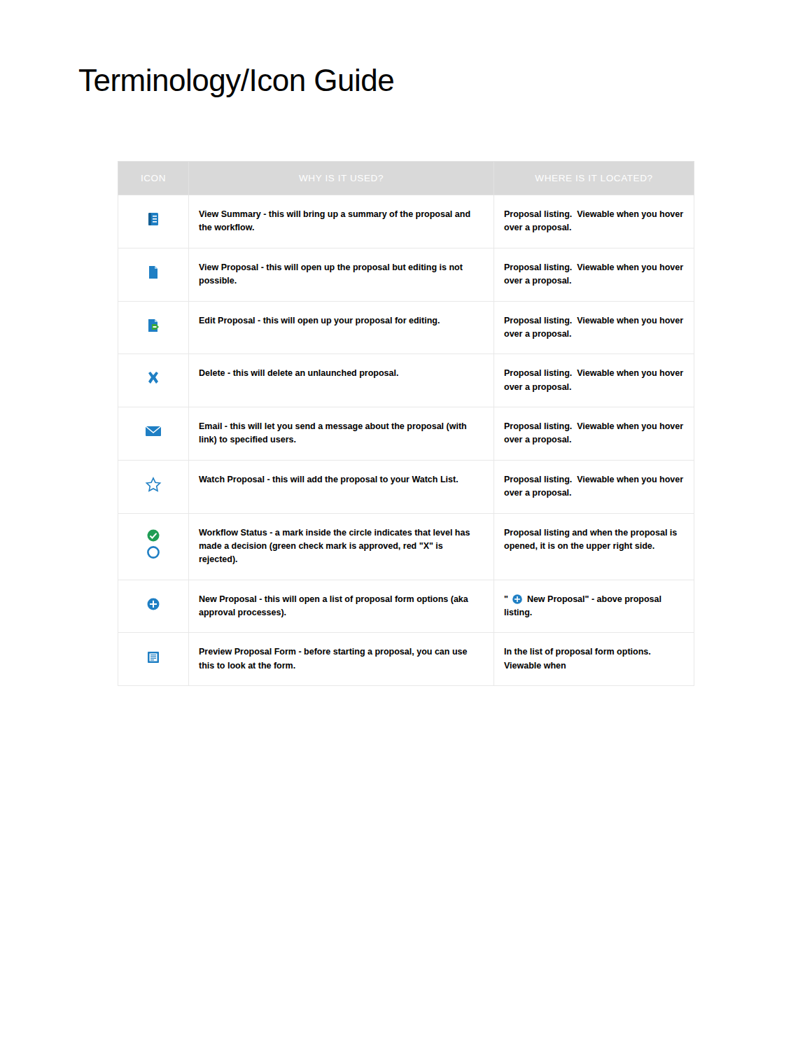Terminology/Icon Guide
| ICON | WHY IS IT USED? | WHERE IS IT LOCATED? |
| --- | --- | --- |
| | View Summary - this will bring up a summary of the proposal and the workflow. | Proposal listing. Viewable when you hover over a proposal. |
| | View Proposal - this will open up the proposal but editing is not possible. | Proposal listing. Viewable when you hover over a proposal. |
| | Edit Proposal - this will open up your proposal for editing. | Proposal listing. Viewable when you hover over a proposal. |
| | Delete - this will delete an unlaunched proposal. | Proposal listing. Viewable when you hover over a proposal. |
| | Email - this will let you send a message about the proposal (with link) to specified users. | Proposal listing. Viewable when you hover over a proposal. |
| | Watch Proposal - this will add the proposal to your Watch List. | Proposal listing. Viewable when you hover over a proposal. |
| | Workflow Status - a mark inside the circle indicates that level has made a decision (green check mark is approved, red "X" is rejected). | Proposal listing and when the proposal is opened, it is on the upper right side. |
| | New Proposal - this will open a list of proposal form options (aka approval processes). | " New Proposal" - above proposal listing. |
| | Preview Proposal Form - before starting a proposal, you can use this to look at the form. | In the list of proposal form options. Viewable when |